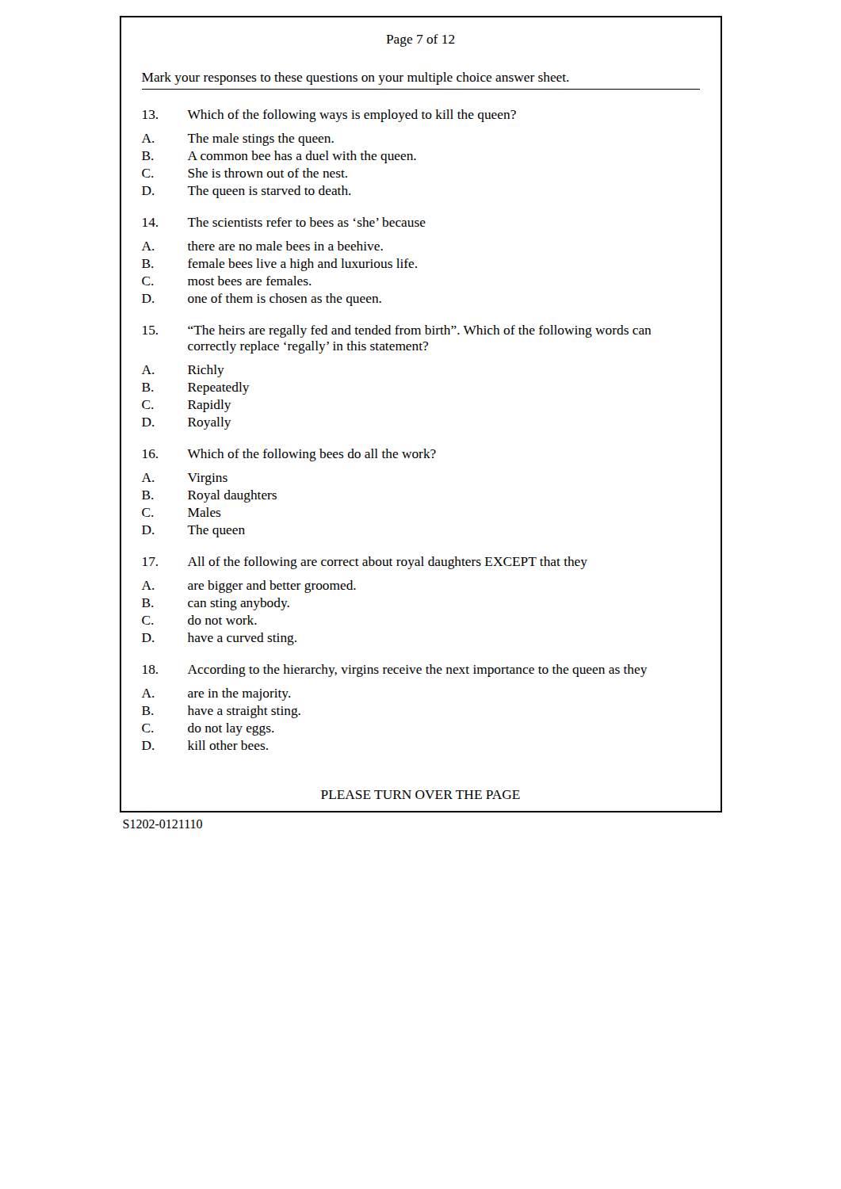Page 7 of 12
Mark your responses to these questions on your multiple choice answer sheet.
| 13. | Which of the following ways is employed to kill the queen? |
| A. | The male stings the queen. |
| B. | A common bee has a duel with the queen. |
| C. | She is thrown out of the nest. |
| D. | The queen is starved to death. |
| 14. | The scientists refer to bees as ‘she’ because |
| A. | there are no male bees in a beehive. |
| B. | female bees live a high and luxurious life. |
| C. | most bees are females. |
| D. | one of them is chosen as the queen. |
| 15. | “The heirs are regally fed and tended from birth”. Which of the following words can correctly replace ‘regally’ in this statement? |
| A. | Richly |
| B. | Repeatedly |
| C. | Rapidly |
| D. | Royally |
| 16. | Which of the following bees do all the work? |
| A. | Virgins |
| B. | Royal daughters |
| C. | Males |
| D. | The queen |
| 17. | All of the following are correct about royal daughters EXCEPT that they |
| A. | are bigger and better groomed. |
| B. | can sting anybody. |
| C. | do not work. |
| D. | have a curved sting. |
| 18. | According to the hierarchy, virgins receive the next importance to the queen as they |
| A. | are in the majority. |
| B. | have a straight sting. |
| C. | do not lay eggs. |
| D. | kill other bees. |
PLEASE TURN OVER THE PAGE
S1202-0121110